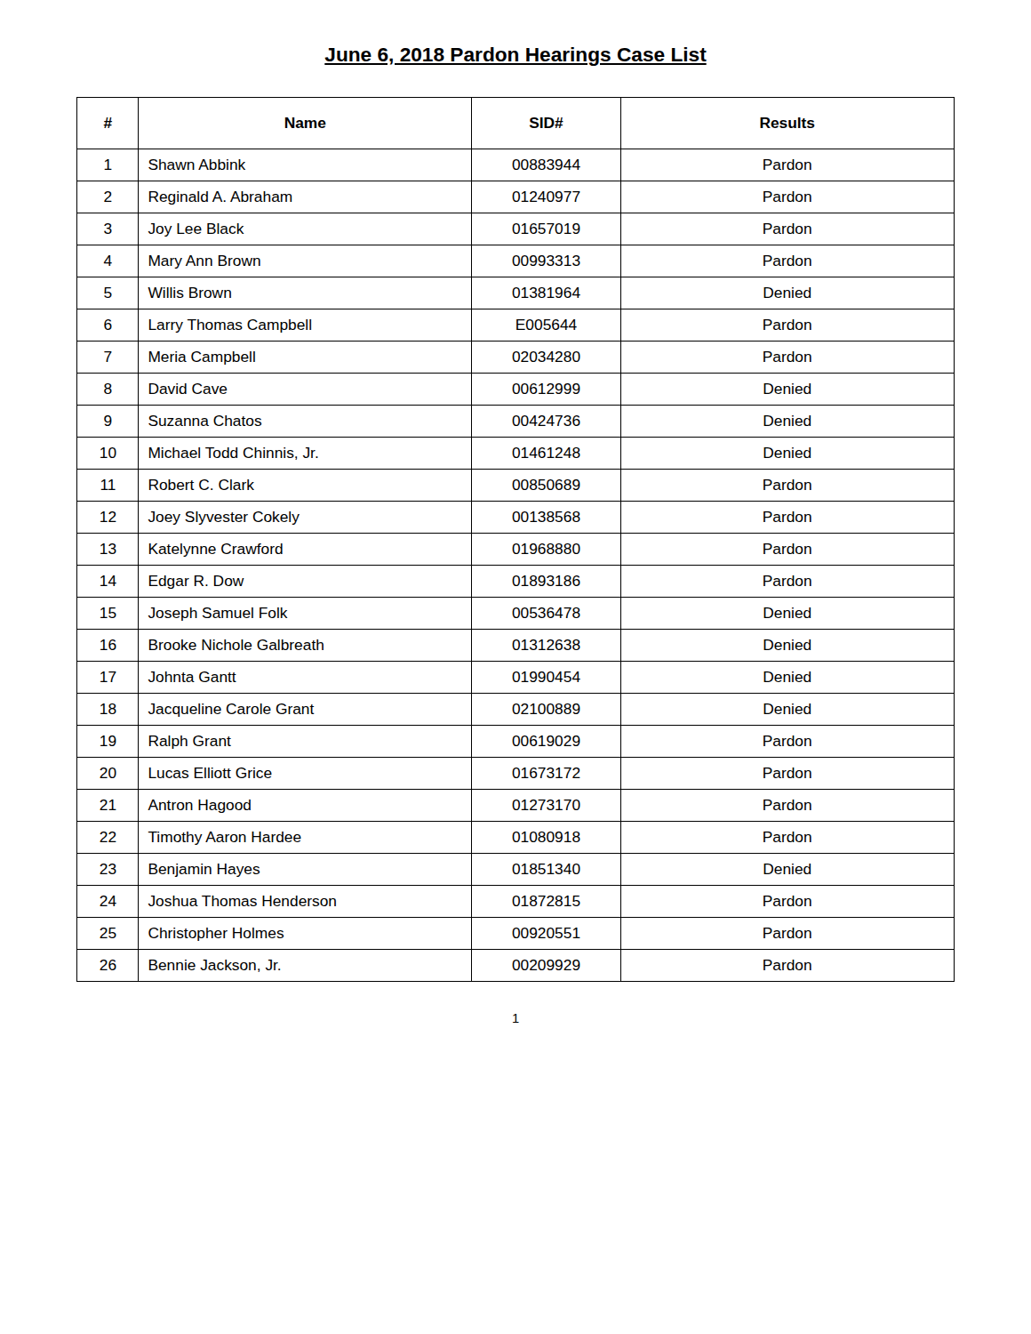June 6, 2018 Pardon Hearings Case List
| # | Name | SID# | Results |
| --- | --- | --- | --- |
| 1 | Shawn Abbink | 00883944 | Pardon |
| 2 | Reginald A. Abraham | 01240977 | Pardon |
| 3 | Joy Lee Black | 01657019 | Pardon |
| 4 | Mary Ann Brown | 00993313 | Pardon |
| 5 | Willis Brown | 01381964 | Denied |
| 6 | Larry Thomas Campbell | E005644 | Pardon |
| 7 | Meria Campbell | 02034280 | Pardon |
| 8 | David Cave | 00612999 | Denied |
| 9 | Suzanna Chatos | 00424736 | Denied |
| 10 | Michael Todd Chinnis, Jr. | 01461248 | Denied |
| 11 | Robert C. Clark | 00850689 | Pardon |
| 12 | Joey Slyvester Cokely | 00138568 | Pardon |
| 13 | Katelynne Crawford | 01968880 | Pardon |
| 14 | Edgar R. Dow | 01893186 | Pardon |
| 15 | Joseph Samuel Folk | 00536478 | Denied |
| 16 | Brooke Nichole Galbreath | 01312638 | Denied |
| 17 | Johnta Gantt | 01990454 | Denied |
| 18 | Jacqueline Carole Grant | 02100889 | Denied |
| 19 | Ralph Grant | 00619029 | Pardon |
| 20 | Lucas Elliott Grice | 01673172 | Pardon |
| 21 | Antron Hagood | 01273170 | Pardon |
| 22 | Timothy Aaron Hardee | 01080918 | Pardon |
| 23 | Benjamin Hayes | 01851340 | Denied |
| 24 | Joshua Thomas Henderson | 01872815 | Pardon |
| 25 | Christopher Holmes | 00920551 | Pardon |
| 26 | Bennie Jackson, Jr. | 00209929 | Pardon |
1